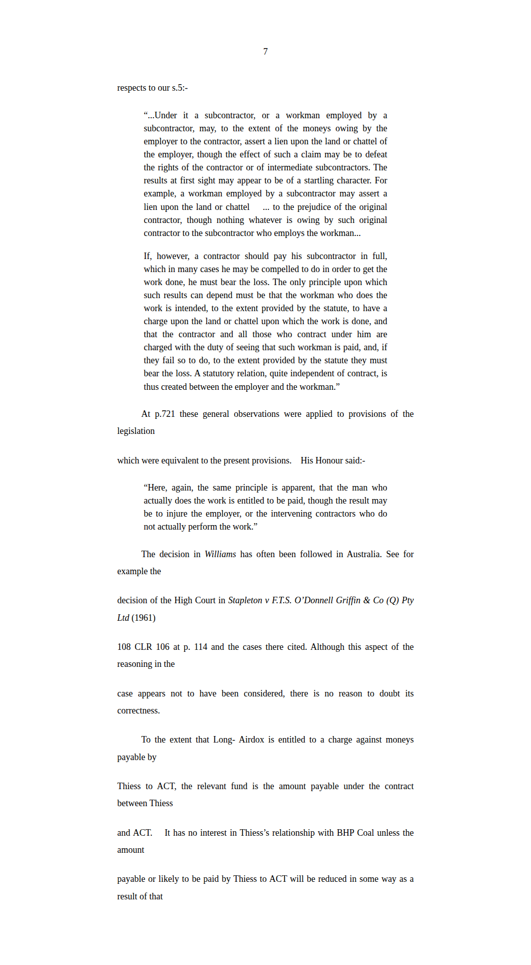7
respects to our s.5:-
“...Under it a subcontractor, or a workman employed by a subcontractor, may, to the extent of the moneys owing by the employer to the contractor, assert a lien upon the land or chattel of the employer, though the effect of such a claim may be to defeat the rights of the contractor or of intermediate subcontractors. The results at first sight may appear to be of a startling character. For example, a workman employed by a subcontractor may assert a lien upon the land or chattel ... to the prejudice of the original contractor, though nothing whatever is owing by such original contractor to the subcontractor who employs the workman...
If, however, a contractor should pay his subcontractor in full, which in many cases he may be compelled to do in order to get the work done, he must bear the loss. The only principle upon which such results can depend must be that the workman who does the work is intended, to the extent provided by the statute, to have a charge upon the land or chattel upon which the work is done, and that the contractor and all those who contract under him are charged with the duty of seeing that such workman is paid, and, if they fail so to do, to the extent provided by the statute they must bear the loss. A statutory relation, quite independent of contract, is thus created between the employer and the workman.”
At p.721 these general observations were applied to provisions of the legislation
which were equivalent to the present provisions. His Honour said:-
“Here, again, the same principle is apparent, that the man who actually does the work is entitled to be paid, though the result may be to injure the employer, or the intervening contractors who do not actually perform the work.”
The decision in Williams has often been followed in Australia. See for example the
decision of the High Court in Stapleton v F.T.S. O’Donnell Griffin & Co (Q) Pty Ltd (1961)
108 CLR 106 at p. 114 and the cases there cited. Although this aspect of the reasoning in the
case appears not to have been considered, there is no reason to doubt its correctness.
To the extent that Long- Airdox is entitled to a charge against moneys payable by
Thiess to ACT, the relevant fund is the amount payable under the contract between Thiess
and ACT. It has no interest in Thiess’s relationship with BHP Coal unless the amount
payable or likely to be paid by Thiess to ACT will be reduced in some way as a result of that